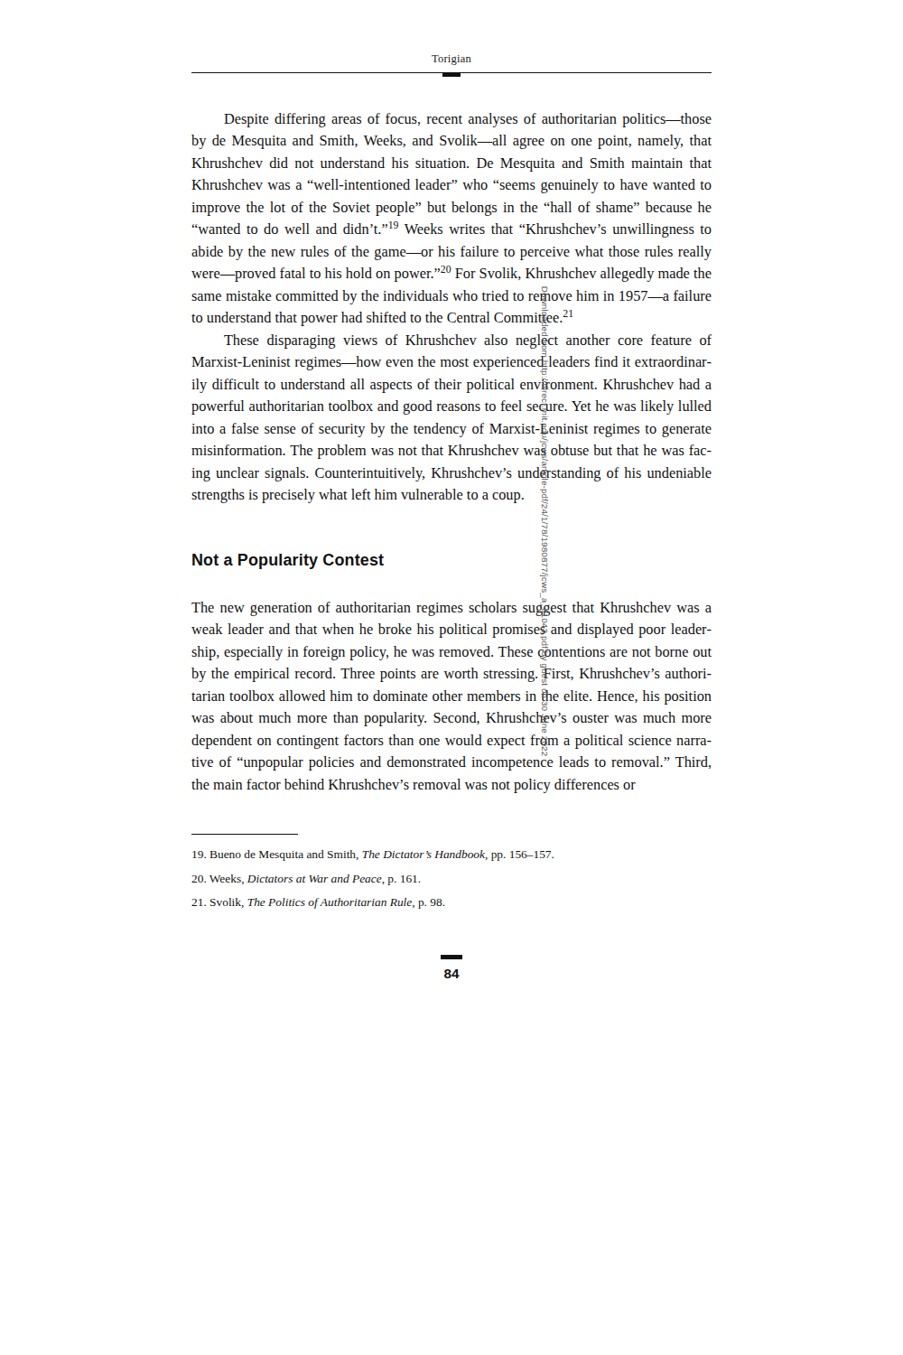Torigian
Despite differing areas of focus, recent analyses of authoritarian politics—those by de Mesquita and Smith, Weeks, and Svolik—all agree on one point, namely, that Khrushchev did not understand his situation. De Mesquita and Smith maintain that Khrushchev was a “well-intentioned leader” who “seems genuinely to have wanted to improve the lot of the Soviet people” but belongs in the “hall of shame” because he “wanted to do well and didn’t.”19 Weeks writes that “Khrushchev’s unwillingness to abide by the new rules of the game—or his failure to perceive what those rules really were—proved fatal to his hold on power.”20 For Svolik, Khrushchev allegedly made the same mistake committed by the individuals who tried to remove him in 1957—a failure to understand that power had shifted to the Central Committee.21
These disparaging views of Khrushchev also neglect another core feature of Marxist-Leninist regimes—how even the most experienced leaders find it extraordinarily difficult to understand all aspects of their political environment. Khrushchev had a powerful authoritarian toolbox and good reasons to feel secure. Yet he was likely lulled into a false sense of security by the tendency of Marxist-Leninist regimes to generate misinformation. The problem was not that Khrushchev was obtuse but that he was facing unclear signals. Counterintuitively, Khrushchev’s understanding of his undeniable strengths is precisely what left him vulnerable to a coup.
Not a Popularity Contest
The new generation of authoritarian regimes scholars suggest that Khrushchev was a weak leader and that when he broke his political promises and displayed poor leadership, especially in foreign policy, he was removed. These contentions are not borne out by the empirical record. Three points are worth stressing. First, Khrushchev’s authoritarian toolbox allowed him to dominate other members in the elite. Hence, his position was about much more than popularity. Second, Khrushchev’s ouster was much more dependent on contingent factors than one would expect from a political science narrative of “unpopular policies and demonstrated incompetence leads to removal.” Third, the main factor behind Khrushchev’s removal was not policy differences or
19. Bueno de Mesquita and Smith, The Dictator’s Handbook, pp. 156–157.
20. Weeks, Dictators at War and Peace, p. 161.
21. Svolik, The Politics of Authoritarian Rule, p. 98.
84
Downloaded from http://direct.mit.edu/jcws/article-pdf/24/1/78/1980877/jcws_a_01043.pdf by guest on 30 June 2022